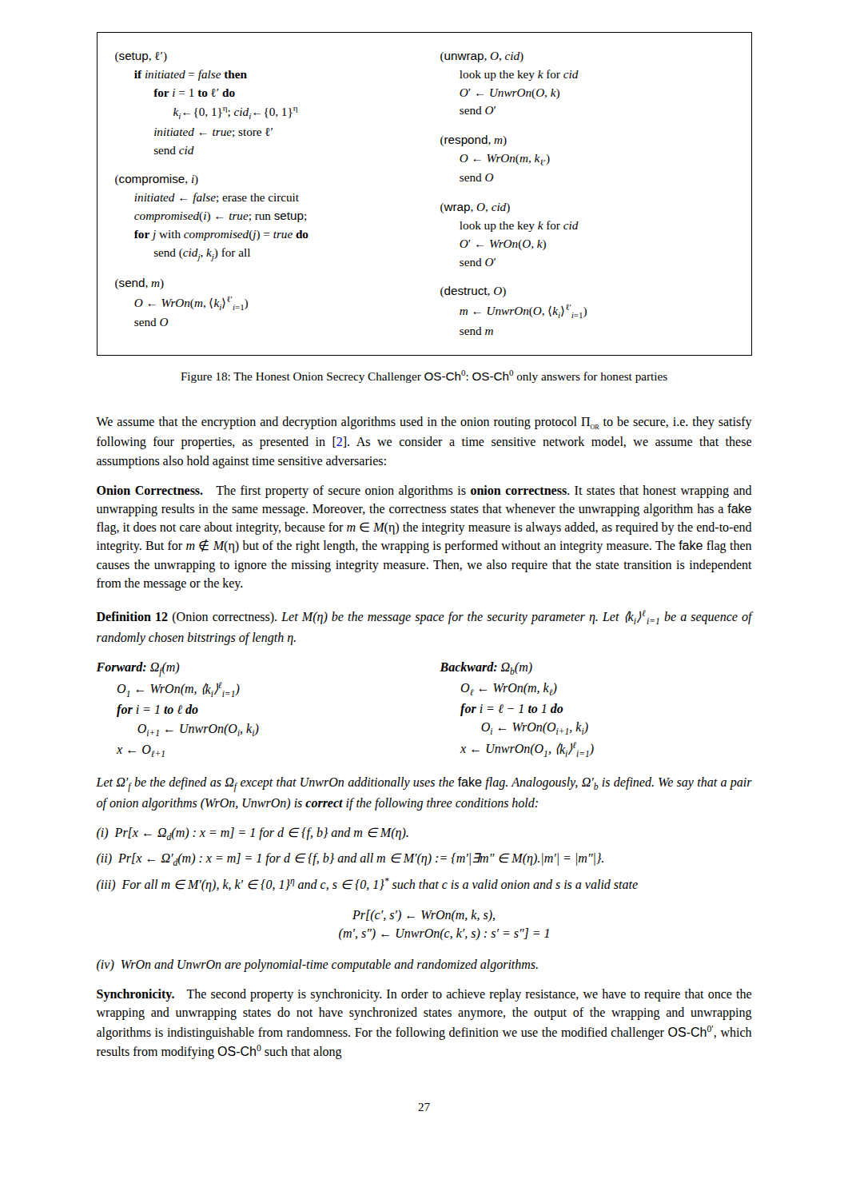(setup, ℓ′) if initiated = false then for i = 1 to ℓ′ do ki←{0, 1}η; cidi←{0, 1}η initiated ← true; store ℓ′ send cid
(compromise, i) initiated ← false; erase the circuit compromised(i) ← true; run setup; for j with compromised(j) = true do send (cidj, kj) for all
(send, m) O ← WrOn(m, ⟨ki⟩ℓ′i=1) send O
(unwrap, O, cid) look up the key k for cid O′ ← UnwrOn(O, k) send O′
(respond, m) O ← WrOn(m, kℓ′) send O
(wrap, O, cid) look up the key k for cid O′ ← WrOn(O, k) send O′
(destruct, O) m ← UnwrOn(O, ⟨ki⟩ℓ′i=1) send m
Figure 18: The Honest Onion Secrecy Challenger OS-Ch0: OS-Ch0 only answers for honest parties
We assume that the encryption and decryption algorithms used in the onion routing protocol Πor to be secure, i.e. they satisfy following four properties, as presented in [2]. As we consider a time sensitive network model, we assume that these assumptions also hold against time sensitive adversaries:
Onion Correctness. The first property of secure onion algorithms is onion correctness. It states that honest wrapping and unwrapping results in the same message. Moreover, the correctness states that whenever the unwrapping algorithm has a fake flag, it does not care about integrity, because for m ∈ M(η) the integrity measure is always added, as required by the end-to-end integrity. But for m ∉ M(η) but of the right length, the wrapping is performed without an integrity measure. The fake flag then causes the unwrapping to ignore the missing integrity measure. Then, we also require that the state transition is independent from the message or the key.
Definition 12 (Onion correctness). Let M(η) be the message space for the security parameter η. Let ⟨ki⟩ℓi=1 be a sequence of randomly chosen bitstrings of length η.
Forward: Ωf(m)
O1 ← WrOn(m, ⟨ki⟩ℓi=1) for i = 1 to ℓ do Oi+1 ← UnwrOn(Oi, ki) x ← Oℓ+1
Backward: Ωb(m)
Oℓ ← WrOn(m, kℓ) for i = ℓ − 1 to 1 do Oi ← WrOn(Oi+1, ki) x ← UnwrOn(O1, ⟨ki⟩ℓi=1)
Let Ω′f be the defined as Ωf except that UnwrOn additionally uses the fake flag. Analogously, Ω′b is defined. We say that a pair of onion algorithms (WrOn, UnwrOn) is correct if the following three conditions hold:
(i) Pr[x ← Ωd(m) : x = m] = 1 for d ∈ {f, b} and m ∈ M(η).
(ii) Pr[x ← Ω′d(m) : x = m] = 1 for d ∈ {f, b} and all m ∈ M′(η) := {m′|∃m″ ∈ M(η).|m′| = |m″|}.
(iii) For all m ∈ M′(η), k, k′ ∈ {0, 1}η and c, s ∈ {0, 1}* such that c is a valid onion and s is a valid state
Pr[(c′, s′) ← WrOn(m, k, s), (m′, s″) ← UnwrOn(c, k′, s) : s′ = s″] = 1
(iv) WrOn and UnwrOn are polynomial-time computable and randomized algorithms.
Synchronicity. The second property is synchronicity. In order to achieve replay resistance, we have to require that once the wrapping and unwrapping states do not have synchronized states anymore, the output of the wrapping and unwrapping algorithms is indistinguishable from randomness. For the following definition we use the modified challenger OS-Ch0′, which results from modifying OS-Ch0 such that along
27